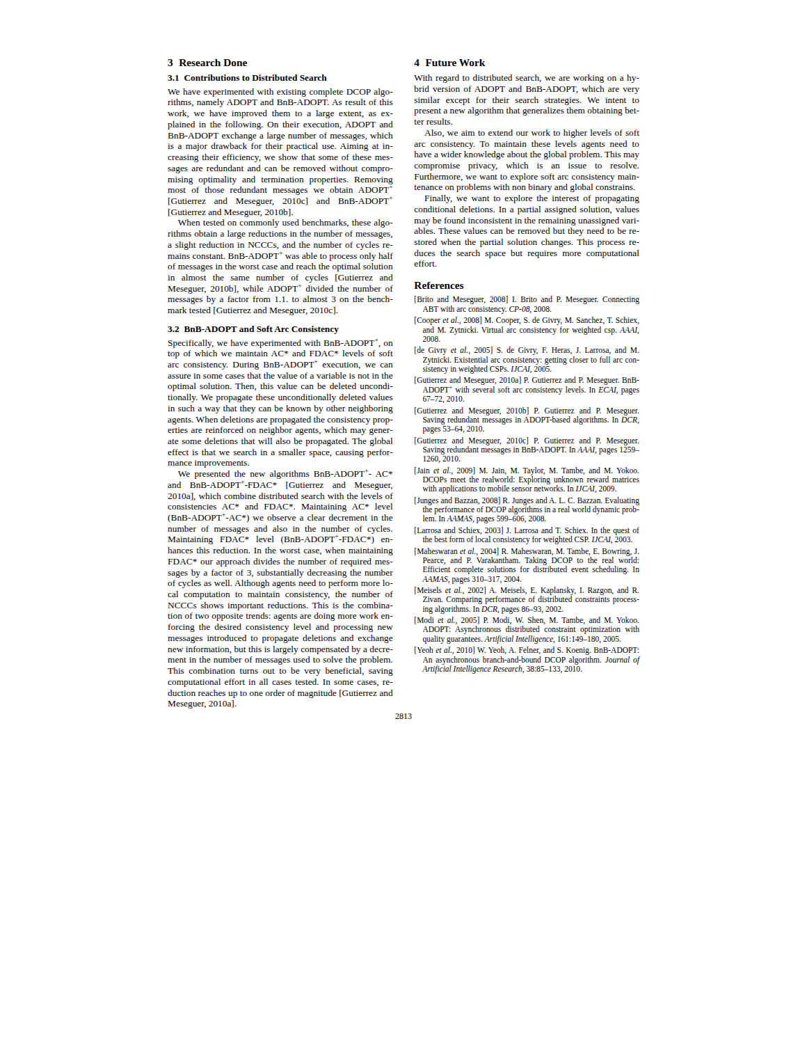3 Research Done
3.1 Contributions to Distributed Search
We have experimented with existing complete DCOP algorithms, namely ADOPT and BnB-ADOPT. As result of this work, we have improved them to a large extent, as explained in the following. On their execution, ADOPT and BnB-ADOPT exchange a large number of messages, which is a major drawback for their practical use. Aiming at increasing their efficiency, we show that some of these messages are redundant and can be removed without compromising optimality and termination properties. Removing most of those redundant messages we obtain ADOPT+ [Gutierrez and Meseguer, 2010c] and BnB-ADOPT+ [Gutierrez and Meseguer, 2010b].
When tested on commonly used benchmarks, these algorithms obtain a large reductions in the number of messages, a slight reduction in NCCCs, and the number of cycles remains constant. BnB-ADOPT+ was able to process only half of messages in the worst case and reach the optimal solution in almost the same number of cycles [Gutierrez and Meseguer, 2010b], while ADOPT+ divided the number of messages by a factor from 1.1. to almost 3 on the benchmark tested [Gutierrez and Meseguer, 2010c].
3.2 BnB-ADOPT and Soft Arc Consistency
Specifically, we have experimented with BnB-ADOPT+, on top of which we maintain AC* and FDAC* levels of soft arc consistency. During BnB-ADOPT+ execution, we can assure in some cases that the value of a variable is not in the optimal solution. Then, this value can be deleted unconditionally. We propagate these unconditionally deleted values in such a way that they can be known by other neighboring agents. When deletions are propagated the consistency properties are reinforced on neighbor agents, which may generate some deletions that will also be propagated. The global effect is that we search in a smaller space, causing performance improvements.
We presented the new algorithms BnB-ADOPT+- AC* and BnB-ADOPT+-FDAC* [Gutierrez and Meseguer, 2010a], which combine distributed search with the levels of consistencies AC* and FDAC*. Maintaining AC* level (BnB-ADOPT+-AC*) we observe a clear decrement in the number of messages and also in the number of cycles. Maintaining FDAC* level (BnB-ADOPT+-FDAC*) enhances this reduction. In the worst case, when maintaining FDAC* our approach divides the number of required messages by a factor of 3, substantially decreasing the number of cycles as well. Although agents need to perform more local computation to maintain consistency, the number of NCCCs shows important reductions. This is the combination of two opposite trends: agents are doing more work enforcing the desired consistency level and processing new messages introduced to propagate deletions and exchange new information, but this is largely compensated by a decrement in the number of messages used to solve the problem. This combination turns out to be very beneficial, saving computational effort in all cases tested. In some cases, reduction reaches up to one order of magnitude [Gutierrez and Meseguer, 2010a].
4 Future Work
With regard to distributed search, we are working on a hybrid version of ADOPT and BnB-ADOPT, which are very similar except for their search strategies. We intent to present a new algorithm that generalizes them obtaining better results.
Also, we aim to extend our work to higher levels of soft arc consistency. To maintain these levels agents need to have a wider knowledge about the global problem. This may compromise privacy, which is an issue to resolve. Furthermore, we want to explore soft arc consistency maintenance on problems with non binary and global constrains.
Finally, we want to explore the interest of propagating conditional deletions. In a partial assigned solution, values may be found inconsistent in the remaining unassigned variables. These values can be removed but they need to be restored when the partial solution changes. This process reduces the search space but requires more computational effort.
References
[Brito and Meseguer, 2008] I. Brito and P. Meseguer. Connecting ABT with arc consistency. CP-08, 2008.
[Cooper et al., 2008] M. Cooper, S. de Givry, M. Sanchez, T. Schiex, and M. Zytnicki. Virtual arc consistency for weighted csp. AAAI, 2008.
[de Givry et al., 2005] S. de Givry, F. Heras, J. Larrosa, and M. Zytnicki. Existential arc consistency: getting closer to full arc consistency in weighted CSPs. IJCAI, 2005.
[Gutierrez and Meseguer, 2010a] P. Gutierrez and P. Meseguer. BnB-ADOPT+ with several soft arc consistency levels. In ECAI, pages 67–72, 2010.
[Gutierrez and Meseguer, 2010b] P. Gutierrez and P. Meseguer. Saving redundant messages in ADOPT-based algorithms. In DCR, pages 53–64, 2010.
[Gutierrez and Meseguer, 2010c] P. Gutierrez and P. Meseguer. Saving redundant messages in BnB-ADOPT. In AAAI, pages 1259–1260, 2010.
[Jain et al., 2009] M. Jain, M. Taylor, M. Tambe, and M. Yokoo. DCOPs meet the realworld: Exploring unknown reward matrices with applications to mobile sensor networks. In IJCAI, 2009.
[Junges and Bazzan, 2008] R. Junges and A. L. C. Bazzan. Evaluating the performance of DCOP algorithms in a real world dynamic problem. In AAMAS, pages 599–606, 2008.
[Larrosa and Schiex, 2003] J. Larrosa and T. Schiex. In the quest of the best form of local consistency for weighted CSP. IJCAI, 2003.
[Maheswaran et al., 2004] R. Maheswaran, M. Tambe, E. Bowring, J. Pearce, and P. Varakantham. Taking DCOP to the real world: Efficient complete solutions for distributed event scheduling. In AAMAS, pages 310–317, 2004.
[Meisels et al., 2002] A. Meisels, E. Kaplansky, I. Razgon, and R. Zivan. Comparing performance of distributed constraints processing algorithms. In DCR, pages 86–93, 2002.
[Modi et al., 2005] P. Modi, W. Shen, M. Tambe, and M. Yokoo. ADOPT: Asynchronous distributed constraint optimization with quality guarantees. Artificial Intelligence, 161:149–180, 2005.
[Yeoh et al., 2010] W. Yeoh, A. Felner, and S. Koenig. BnB-ADOPT: An asynchronous branch-and-bound DCOP algorithm. Journal of Artificial Intelligence Research, 38:85–133, 2010.
2813